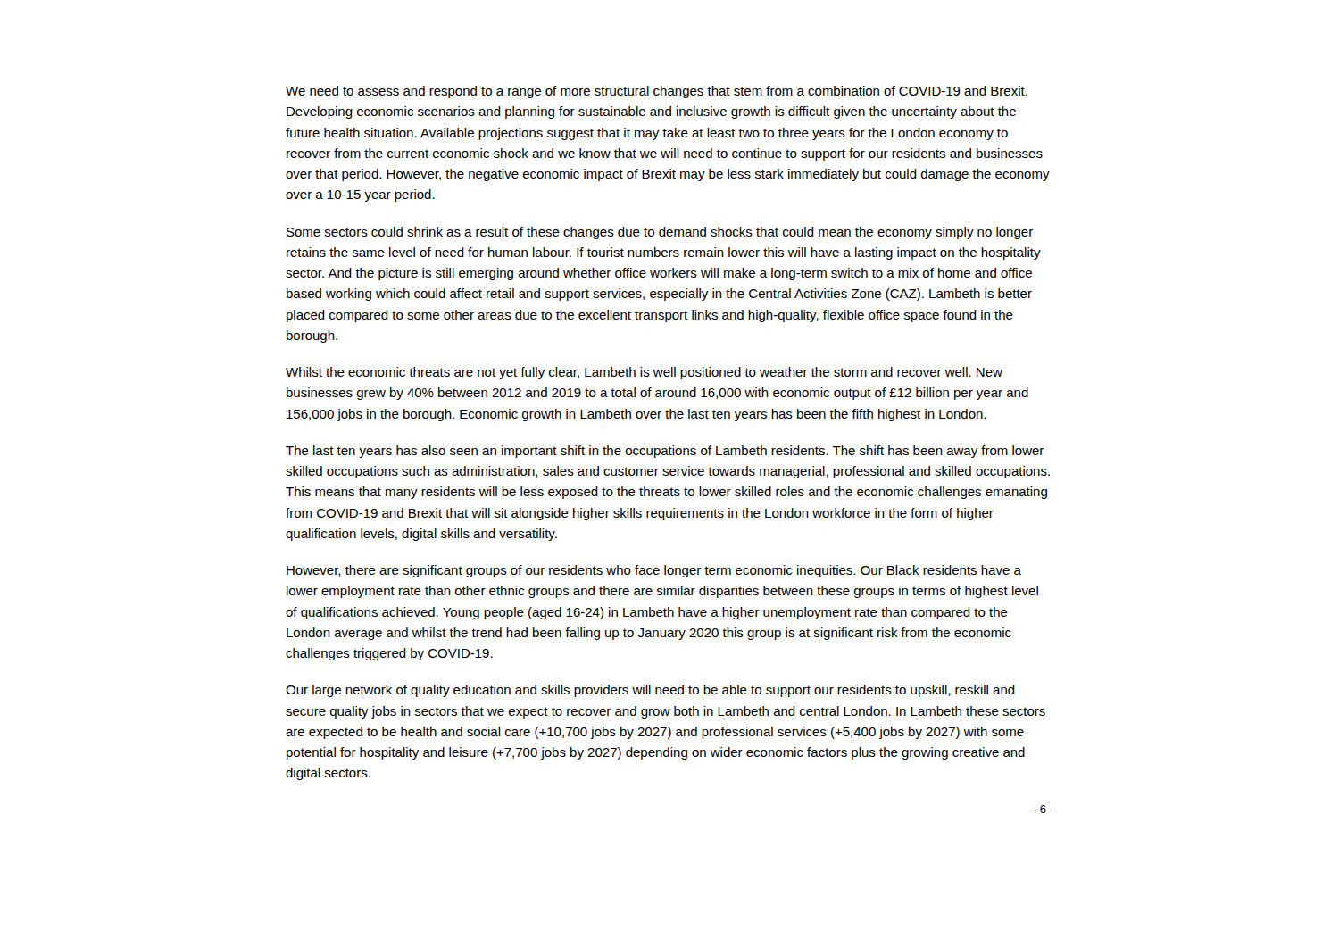We need to assess and respond to a range of more structural changes that stem from a combination of COVID-19 and Brexit. Developing economic scenarios and planning for sustainable and inclusive growth is difficult given the uncertainty about the future health situation. Available projections suggest that it may take at least two to three years for the London economy to recover from the current economic shock and we know that we will need to continue to support for our residents and businesses over that period. However, the negative economic impact of Brexit may be less stark immediately but could damage the economy over a 10-15 year period.
Some sectors could shrink as a result of these changes due to demand shocks that could mean the economy simply no longer retains the same level of need for human labour. If tourist numbers remain lower this will have a lasting impact on the hospitality sector. And the picture is still emerging around whether office workers will make a long-term switch to a mix of home and office based working which could affect retail and support services, especially in the Central Activities Zone (CAZ). Lambeth is better placed compared to some other areas due to the excellent transport links and high-quality, flexible office space found in the borough.
Whilst the economic threats are not yet fully clear, Lambeth is well positioned to weather the storm and recover well. New businesses grew by 40% between 2012 and 2019 to a total of around 16,000 with economic output of £12 billion per year and 156,000 jobs in the borough. Economic growth in Lambeth over the last ten years has been the fifth highest in London.
The last ten years has also seen an important shift in the occupations of Lambeth residents. The shift has been away from lower skilled occupations such as administration, sales and customer service towards managerial, professional and skilled occupations. This means that many residents will be less exposed to the threats to lower skilled roles and the economic challenges emanating from COVID-19 and Brexit that will sit alongside higher skills requirements in the London workforce in the form of higher qualification levels, digital skills and versatility.
However, there are significant groups of our residents who face longer term economic inequities. Our Black residents have a lower employment rate than other ethnic groups and there are similar disparities between these groups in terms of highest level of qualifications achieved. Young people (aged 16-24) in Lambeth have a higher unemployment rate than compared to the London average and whilst the trend had been falling up to January 2020 this group is at significant risk from the economic challenges triggered by COVID-19.
Our large network of quality education and skills providers will need to be able to support our residents to upskill, reskill and secure quality jobs in sectors that we expect to recover and grow both in Lambeth and central London. In Lambeth these sectors are expected to be health and social care (+10,700 jobs by 2027) and professional services (+5,400 jobs by 2027) with some potential for hospitality and leisure (+7,700 jobs by 2027) depending on wider economic factors plus the growing creative and digital sectors.
- 6 -